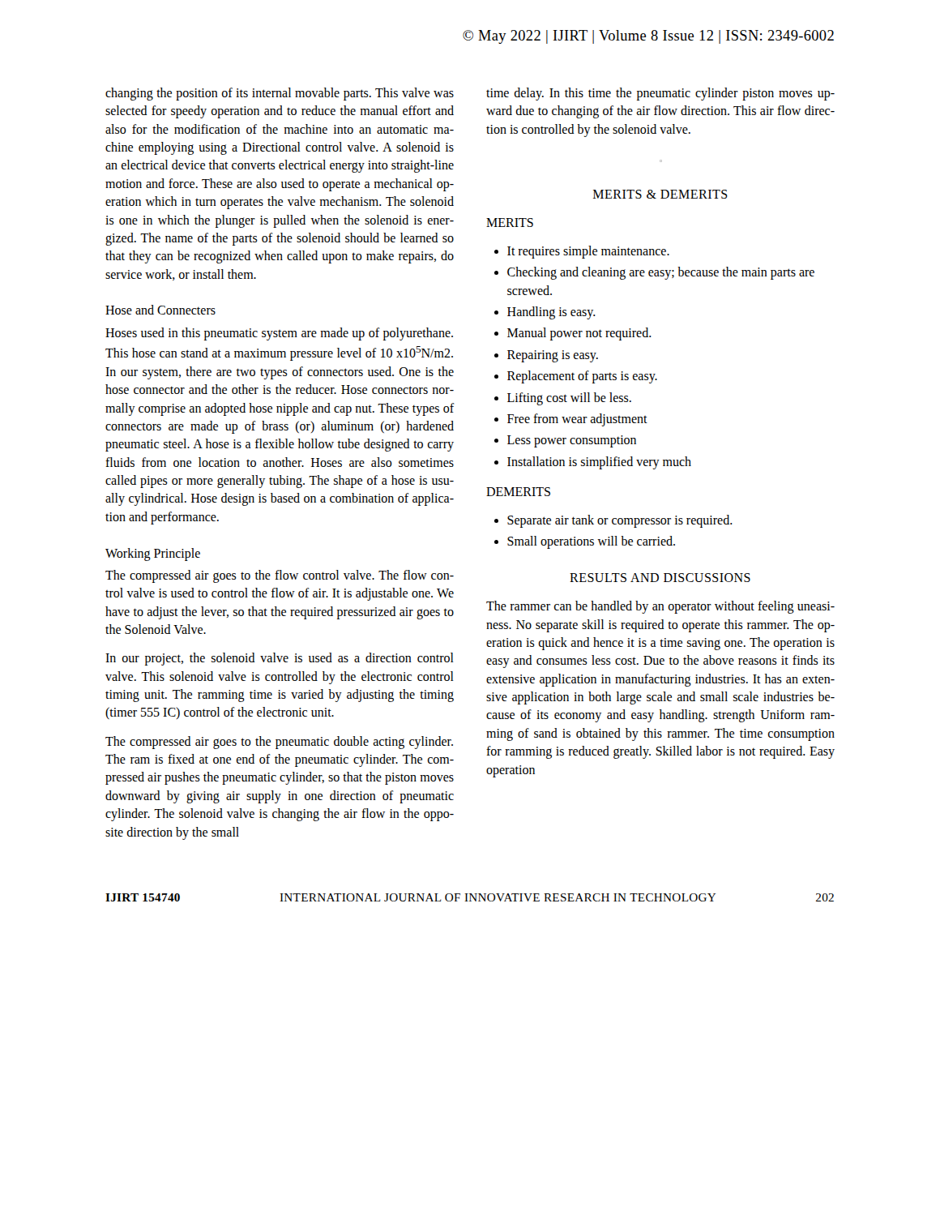© May 2022 | IJIRT | Volume 8 Issue 12 | ISSN: 2349-6002
changing the position of its internal movable parts. This valve was selected for speedy operation and to reduce the manual effort and also for the modification of the machine into an automatic machine employing using a Directional control valve. A solenoid is an electrical device that converts electrical energy into straight-line motion and force. These are also used to operate a mechanical operation which in turn operates the valve mechanism. The solenoid is one in which the plunger is pulled when the solenoid is energized. The name of the parts of the solenoid should be learned so that they can be recognized when called upon to make repairs, do service work, or install them.
Hose and Connecters
Hoses used in this pneumatic system are made up of polyurethane. This hose can stand at a maximum pressure level of 10 x105N/m2. In our system, there are two types of connectors used. One is the hose connector and the other is the reducer. Hose connectors normally comprise an adopted hose nipple and cap nut. These types of connectors are made up of brass (or) aluminum (or) hardened pneumatic steel. A hose is a flexible hollow tube designed to carry fluids from one location to another. Hoses are also sometimes called pipes or more generally tubing. The shape of a hose is usually cylindrical. Hose design is based on a combination of application and performance.
Working Principle
The compressed air goes to the flow control valve. The flow control valve is used to control the flow of air. It is adjustable one. We have to adjust the lever, so that the required pressurized air goes to the Solenoid Valve.
In our project, the solenoid valve is used as a direction control valve. This solenoid valve is controlled by the electronic control timing unit. The ramming time is varied by adjusting the timing (timer 555 IC) control of the electronic unit.
The compressed air goes to the pneumatic double acting cylinder. The ram is fixed at one end of the pneumatic cylinder. The compressed air pushes the pneumatic cylinder, so that the piston moves downward by giving air supply in one direction of pneumatic cylinder. The solenoid valve is changing the air flow in the opposite direction by the small
time delay. In this time the pneumatic cylinder piston moves upward due to changing of the air flow direction. This air flow direction is controlled by the solenoid valve.
MERITS & DEMERITS
MERITS
It requires simple maintenance.
Checking and cleaning are easy; because the main parts are screwed.
Handling is easy.
Manual power not required.
Repairing is easy.
Replacement of parts is easy.
Lifting cost will be less.
Free from wear adjustment
Less power consumption
Installation is simplified very much
DEMERITS
Separate air tank or compressor is required.
Small operations will be carried.
RESULTS AND DISCUSSIONS
The rammer can be handled by an operator without feeling uneasiness. No separate skill is required to operate this rammer. The operation is quick and hence it is a time saving one. The operation is easy and consumes less cost. Due to the above reasons it finds its extensive application in manufacturing industries. It has an extensive application in both large scale and small scale industries because of its economy and easy handling. strength Uniform ramming of sand is obtained by this rammer. The time consumption for ramming is reduced greatly. Skilled labor is not required. Easy operation
IJIRT 154740 INTERNATIONAL JOURNAL OF INNOVATIVE RESEARCH IN TECHNOLOGY 202